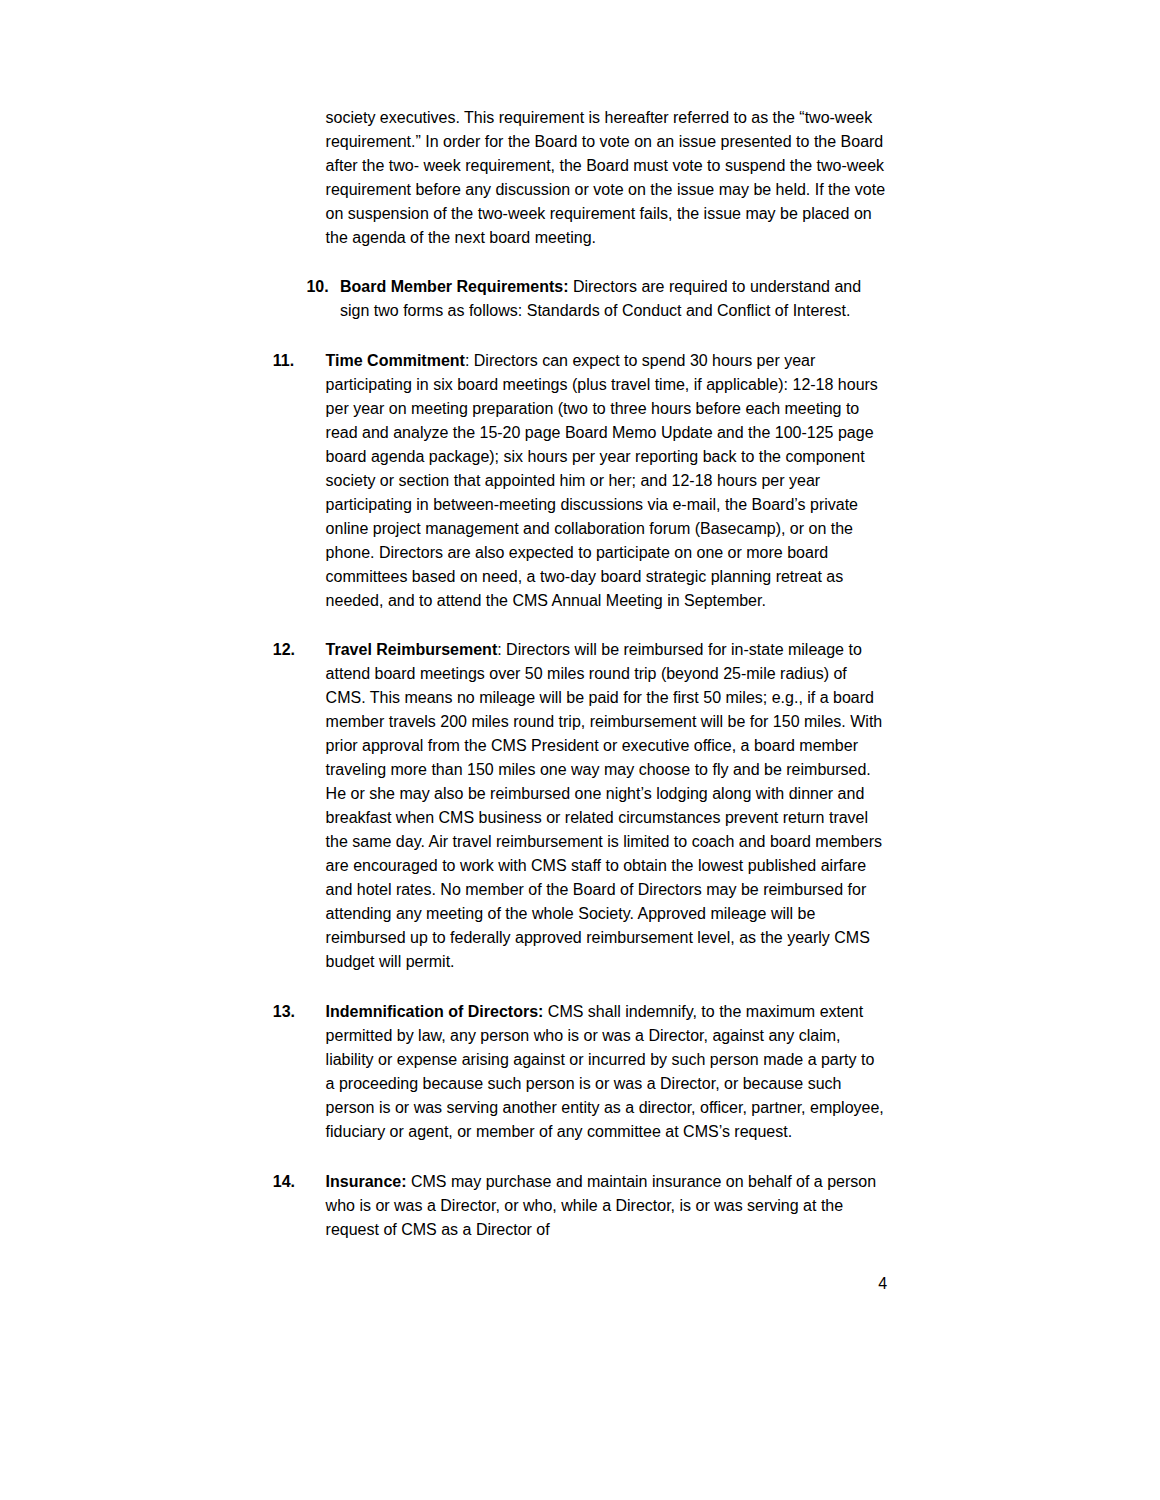society executives. This requirement is hereafter referred to as the “two-week requirement.” In order for the Board to vote on an issue presented to the Board after the two- week requirement, the Board must vote to suspend the two-week requirement before any discussion or vote on the issue may be held. If the vote on suspension of the two-week requirement fails, the issue may be placed on the agenda of the next board meeting.
10.
Board Member Requirements: Directors are required to understand and sign two forms as follows: Standards of Conduct and Conflict of Interest.
11.
Time Commitment: Directors can expect to spend 30 hours per year participating in six board meetings (plus travel time, if applicable): 12-18 hours per year on meeting preparation (two to three hours before each meeting to read and analyze the 15-20 page Board Memo Update and the 100-125 page board agenda package); six hours per year reporting back to the component society or section that appointed him or her; and 12-18 hours per year participating in between-meeting discussions via e-mail, the Board’s private online project management and collaboration forum (Basecamp), or on the phone. Directors are also expected to participate on one or more board committees based on need, a two-day board strategic planning retreat as needed, and to attend the CMS Annual Meeting in September.
12.
Travel Reimbursement: Directors will be reimbursed for in-state mileage to attend board meetings over 50 miles round trip (beyond 25-mile radius) of CMS. This means no mileage will be paid for the first 50 miles; e.g., if a board member travels 200 miles round trip, reimbursement will be for 150 miles. With prior approval from the CMS President or executive office, a board member traveling more than 150 miles one way may choose to fly and be reimbursed. He or she may also be reimbursed one night’s lodging along with dinner and breakfast when CMS business or related circumstances prevent return travel the same day. Air travel reimbursement is limited to coach and board members are encouraged to work with CMS staff to obtain the lowest published airfare and hotel rates. No member of the Board of Directors may be reimbursed for attending any meeting of the whole Society. Approved mileage will be reimbursed up to federally approved reimbursement level, as the yearly CMS budget will permit.
13.
Indemnification of Directors: CMS shall indemnify, to the maximum extent permitted by law, any person who is or was a Director, against any claim, liability or expense arising against or incurred by such person made a party to a proceeding because such person is or was a Director, or because such person is or was serving another entity as a director, officer, partner, employee, fiduciary or agent, or member of any committee at CMS’s request.
14.
Insurance: CMS may purchase and maintain insurance on behalf of a person who is or was a Director, or who, while a Director, is or was serving at the request of CMS as a Director of
4